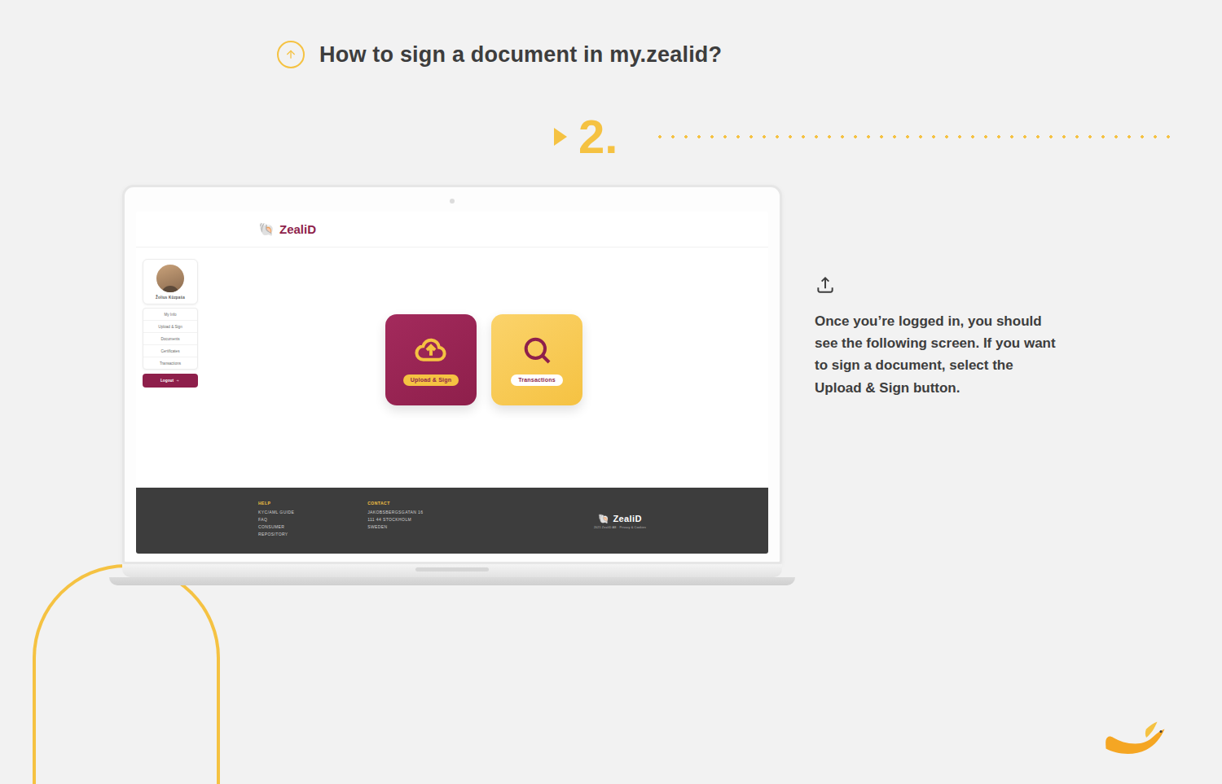How to sign a document in my.zealid?
2.
🐚ZealiD
Žolius Kūzpaša
My Info
Upload & Sign
Documents
Certificates
Transactions
Logout
Upload & Sign
Transactions
HELP
KYC/AML GUIDE
FAQ
CONSUMER
REPOSITORY
CONTACT
JAKOBSBERGSGATAN 16
111 44 STOCKHOLM
SWEDEN
🐚ZealiD 2021 ZealiD AB · Privacy & Cookies
Once you’re logged in, you should see the following screen. If you want to sign a document, select the Upload & Sign button.